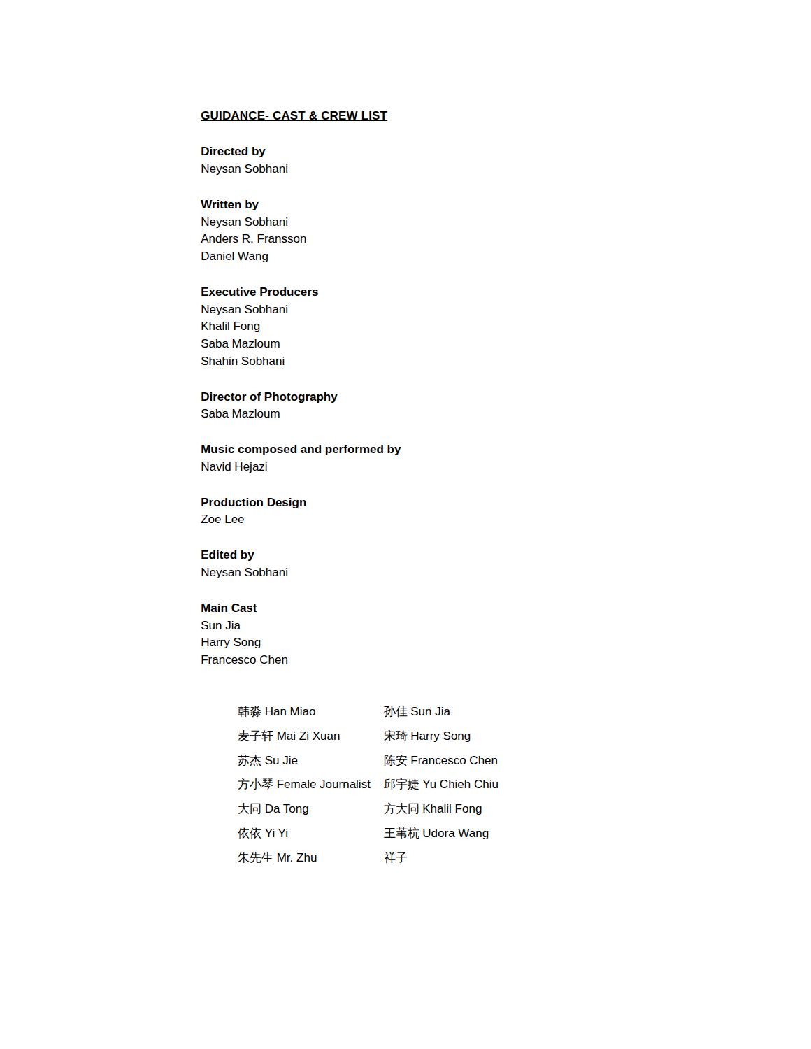GUIDANCE- CAST & CREW LIST
Directed by
Neysan Sobhani
Written by
Neysan Sobhani
Anders R. Fransson
Daniel Wang
Executive Producers
Neysan Sobhani
Khalil Fong
Saba Mazloum
Shahin Sobhani
Director of Photography
Saba Mazloum
Music composed and performed by
Navid Hejazi
Production Design
Zoe Lee
Edited by
Neysan Sobhani
Main Cast
Sun Jia
Harry Song
Francesco Chen
| 韩淼 Han Miao | 孙佳 Sun Jia |
| 麦子轩 Mai Zi Xuan | 宋琦 Harry Song |
| 苏杰 Su Jie | 陈安 Francesco Chen |
| 方小琴 Female Journalist | 邱宇婕 Yu Chieh Chiu |
| 大同 Da Tong | 方大同 Khalil Fong |
| 依依 Yi Yi | 王苇杭 Udora Wang |
| 朱先生 Mr. Zhu | 祥子 |